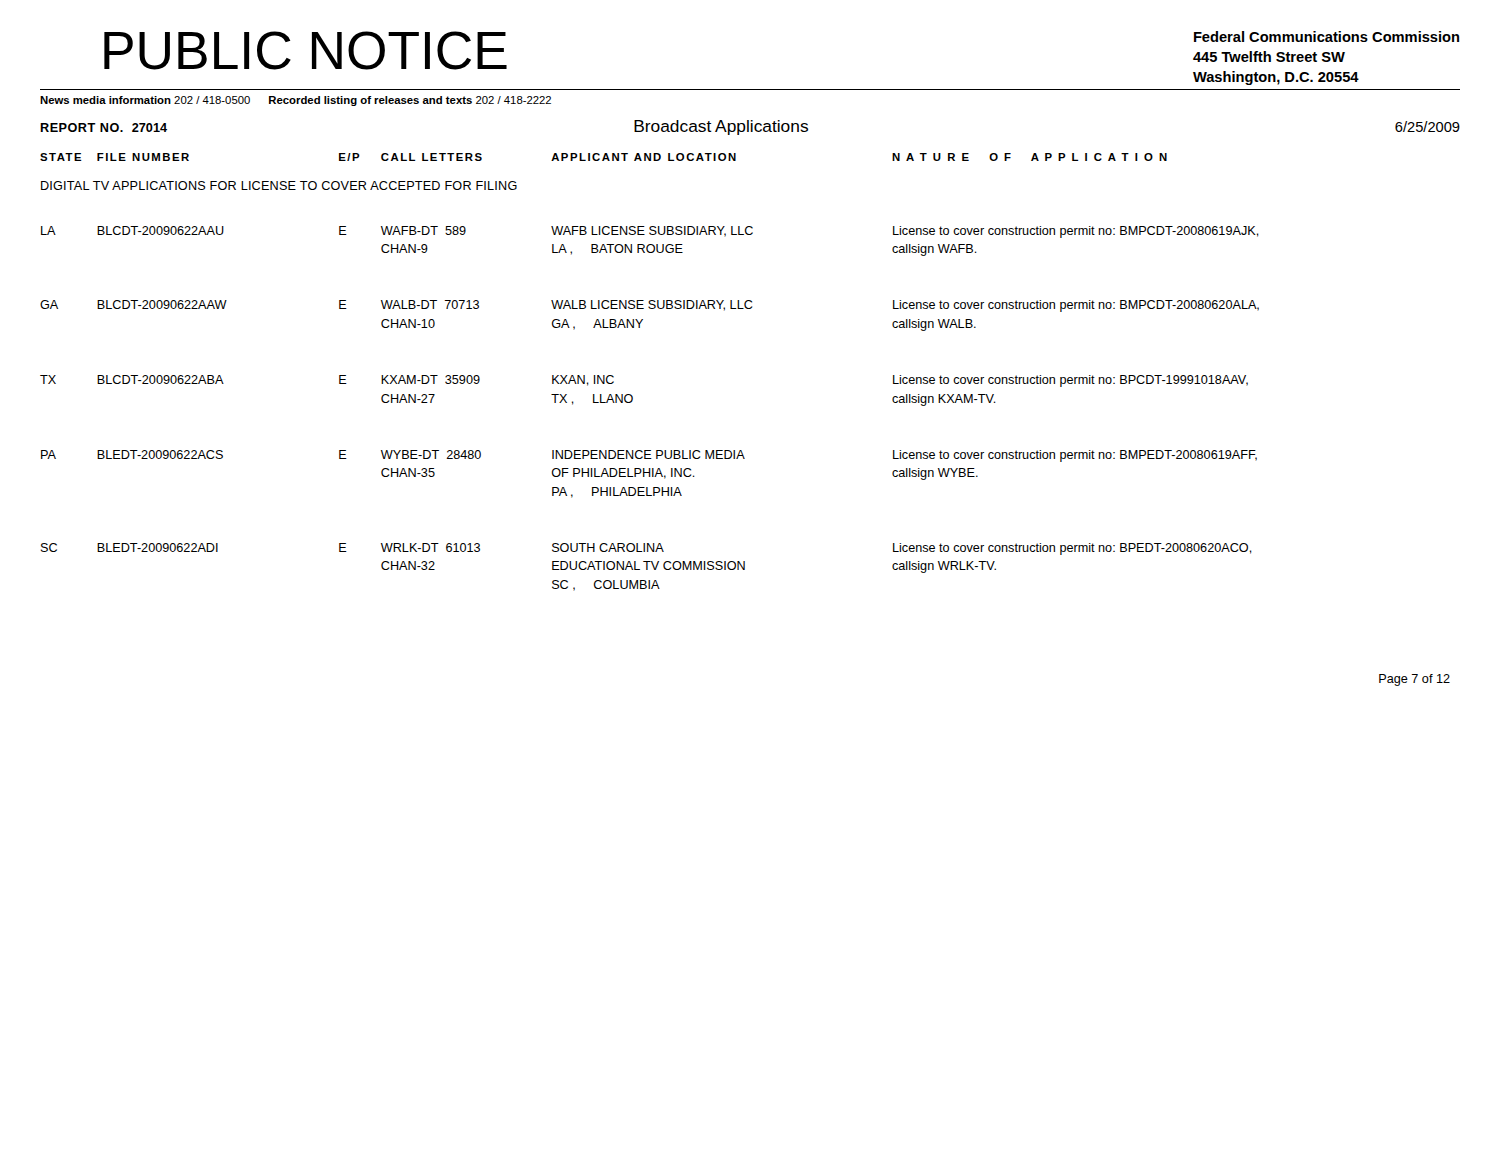PUBLIC NOTICE
Federal Communications Commission
445 Twelfth Street SW
Washington, D.C. 20554
News media information 202 / 418-0500 Recorded listing of releases and texts 202 / 418-2222
REPORT NO. 27014
Broadcast Applications
6/25/2009
| STATE | FILE NUMBER | E/P | CALL LETTERS | APPLICANT AND LOCATION | N A T U R E O F A P P L I C A T I O N |
| --- | --- | --- | --- | --- | --- |
| DIGITAL TV APPLICATIONS FOR LICENSE TO COVER ACCEPTED FOR FILING |
| LA | BLCDT-20090622AAU | E | WAFB-DT 589 CHAN-9 | WAFB LICENSE SUBSIDIARY, LLC LA , BATON ROUGE | License to cover construction permit no: BMPCDT-20080619AJK, callsign WAFB. |
| GA | BLCDT-20090622AAW | E | WALB-DT 70713 CHAN-10 | WALB LICENSE SUBSIDIARY, LLC GA , ALBANY | License to cover construction permit no: BMPCDT-20080620ALA, callsign WALB. |
| TX | BLCDT-20090622ABA | E | KXAM-DT 35909 CHAN-27 | KXAN, INC TX , LLANO | License to cover construction permit no: BPCDT-19991018AAV, callsign KXAM-TV. |
| PA | BLEDT-20090622ACS | E | WYBE-DT 28480 CHAN-35 | INDEPENDENCE PUBLIC MEDIA OF PHILADELPHIA, INC. PA , PHILADELPHIA | License to cover construction permit no: BMPEDT-20080619AFF, callsign WYBE. |
| SC | BLEDT-20090622ADI | E | WRLK-DT 61013 CHAN-32 | SOUTH CAROLINA EDUCATIONAL TV COMMISSION SC , COLUMBIA | License to cover construction permit no: BPEDT-20080620ACO, callsign WRLK-TV. |
Page 7 of 12